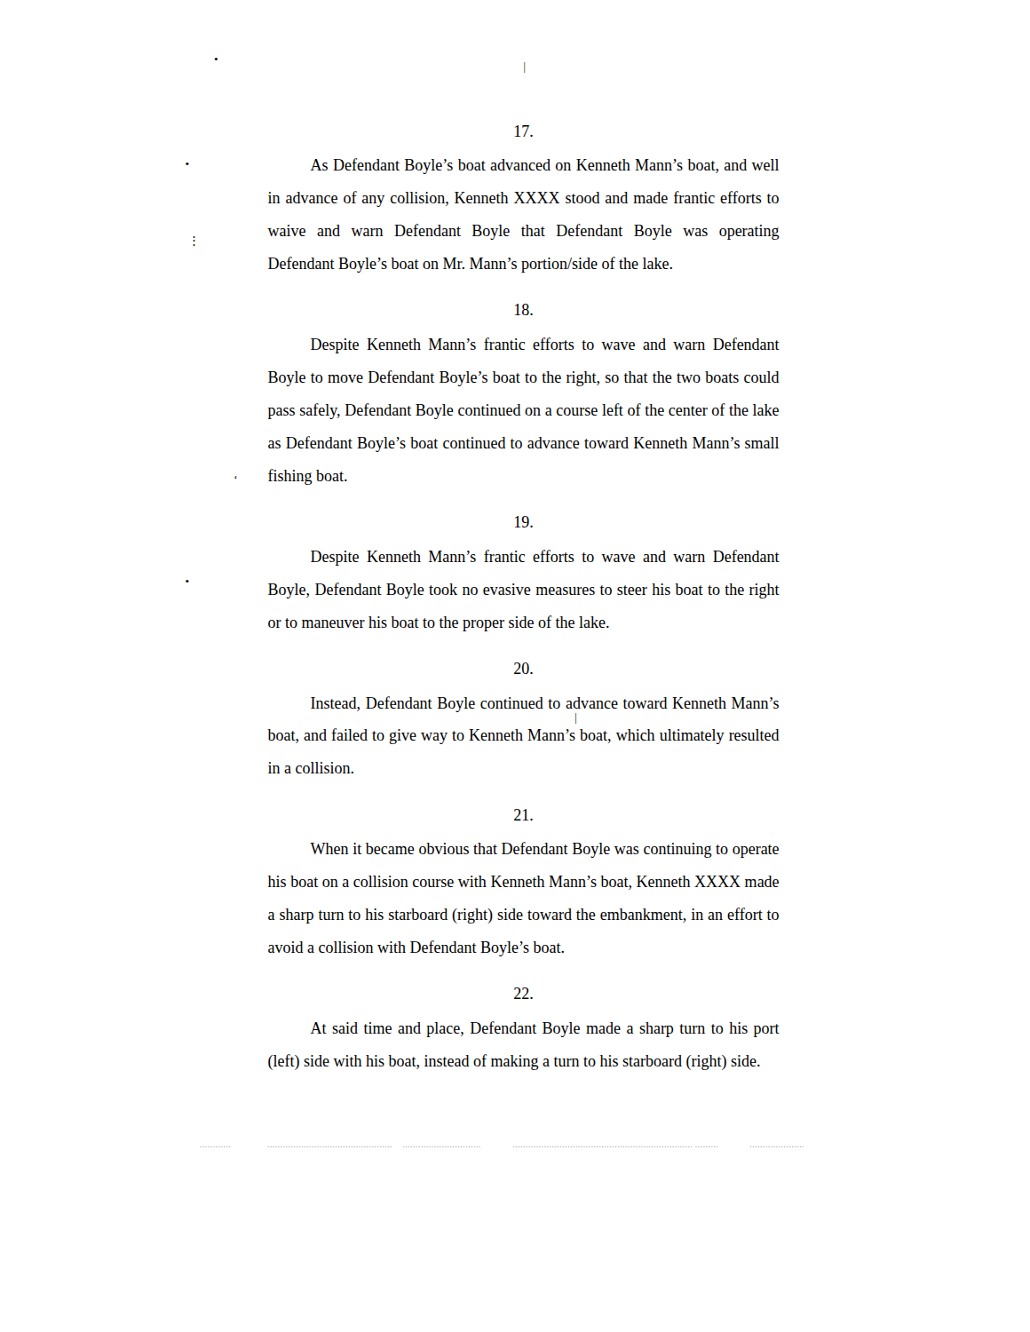• | • ⋮ ‘ • |
17.
As Defendant Boyle’s boat advanced on Kenneth Mann’s boat, and well in advance of any collision, Kenneth XXXX stood and made frantic efforts to waive and warn Defendant Boyle that Defendant Boyle was operating Defendant Boyle’s boat on Mr. Mann’s portion/side of the lake.
18.
Despite Kenneth Mann’s frantic efforts to wave and warn Defendant Boyle to move Defendant Boyle’s boat to the right, so that the two boats could pass safely, Defendant Boyle continued on a course left of the center of the lake as Defendant Boyle’s boat continued to advance toward Kenneth Mann’s small fishing boat.
19.
Despite Kenneth Mann’s frantic efforts to wave and warn Defendant Boyle, Defendant Boyle took no evasive measures to steer his boat to the right or to maneuver his boat to the proper side of the lake.
20.
Instead, Defendant Boyle continued to advance toward Kenneth Mann’s boat, and failed to give way to Kenneth Mann’s boat, which ultimately resulted in a collision.
21.
When it became obvious that Defendant Boyle was continuing to operate his boat on a collision course with Kenneth Mann’s boat, Kenneth XXXX made a sharp turn to his starboard (right) side toward the embankment, in an effort to avoid a collision with Defendant Boyle’s boat.
22.
At said time and place, Defendant Boyle made a sharp turn to his port (left) side with his boat, instead of making a turn to his starboard (right) side.
………… ………………………………………… ………………………… ……………………………………………………………… ……… …………………